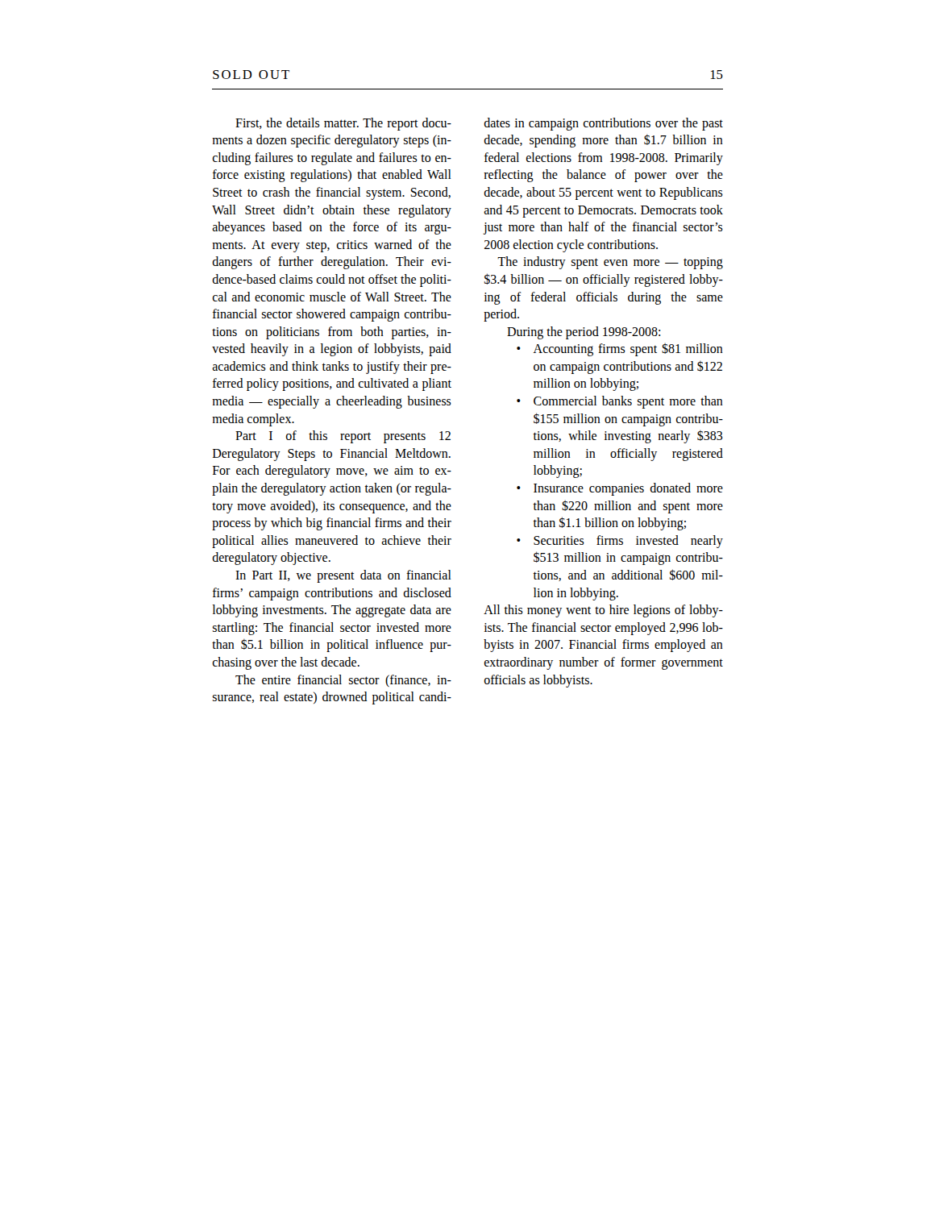SOLD OUT 15
First, the details matter. The report documents a dozen specific deregulatory steps (including failures to regulate and failures to enforce existing regulations) that enabled Wall Street to crash the financial system. Second, Wall Street didn’t obtain these regulatory abeyances based on the force of its arguments. At every step, critics warned of the dangers of further deregulation. Their evidence-based claims could not offset the political and economic muscle of Wall Street. The financial sector showered campaign contributions on politicians from both parties, invested heavily in a legion of lobbyists, paid academics and think tanks to justify their preferred policy positions, and cultivated a pliant media — especially a cheerleading business media complex.
Part I of this report presents 12 Deregulatory Steps to Financial Meltdown. For each deregulatory move, we aim to explain the deregulatory action taken (or regulatory move avoided), its consequence, and the process by which big financial firms and their political allies maneuvered to achieve their deregulatory objective.
In Part II, we present data on financial firms’ campaign contributions and disclosed lobbying investments. The aggregate data are startling: The financial sector invested more than $5.1 billion in political influence purchasing over the last decade.
The entire financial sector (finance, insurance, real estate) drowned political candidates in campaign contributions over the past decade, spending more than $1.7 billion in federal elections from 1998-2008. Primarily reflecting the balance of power over the decade, about 55 percent went to Republicans and 45 percent to Democrats. Democrats took just more than half of the financial sector’s 2008 election cycle contributions.
The industry spent even more — topping $3.4 billion — on officially registered lobbying of federal officials during the same period.
During the period 1998-2008:
Accounting firms spent $81 million on campaign contributions and $122 million on lobbying;
Commercial banks spent more than $155 million on campaign contributions, while investing nearly $383 million in officially registered lobbying;
Insurance companies donated more than $220 million and spent more than $1.1 billion on lobbying;
Securities firms invested nearly $513 million in campaign contributions, and an additional $600 million in lobbying.
All this money went to hire legions of lobbyists. The financial sector employed 2,996 lobbyists in 2007. Financial firms employed an extraordinary number of former government officials as lobbyists.